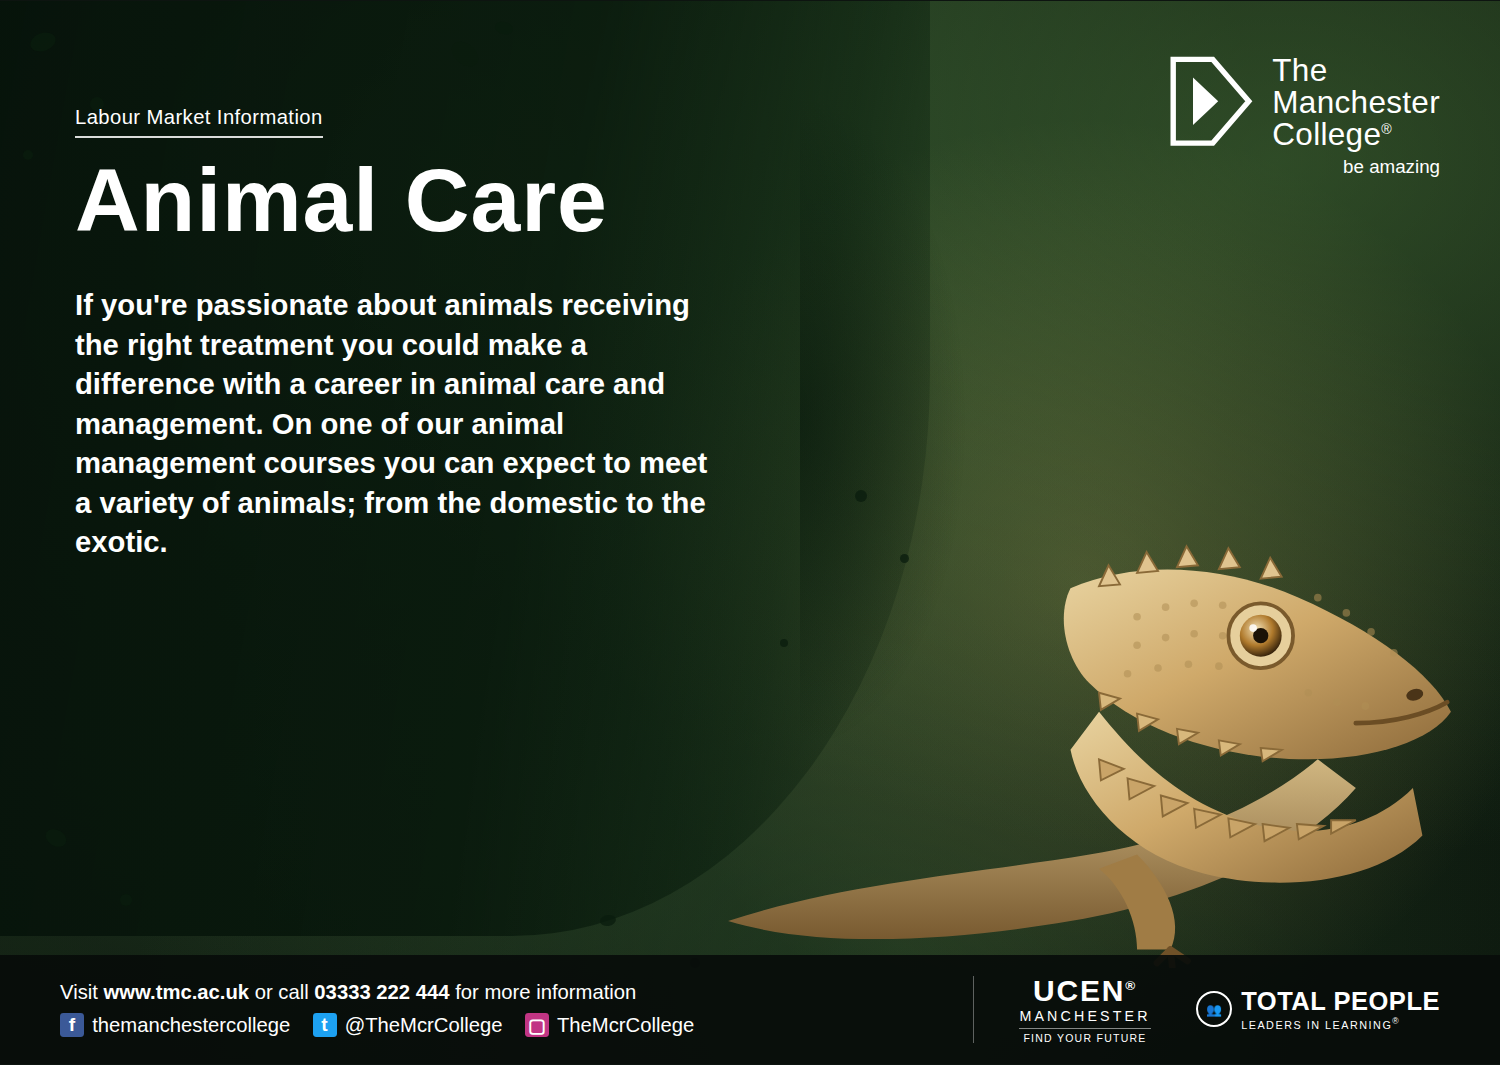The Manchester College® be amazing
Labour Market Information
Animal Care
If you're passionate about animals receiving the right treatment you could make a difference with a career in animal care and management. On one of our animal management courses you can expect to meet a variety of animals; from the domestic to the exotic.
Visit www.tmc.ac.uk or call 03333 222 444 for more information
fthemanchestercollege t@TheMcrCollege ▢TheMcrCollege
UCEN®
MANCHESTER
FIND YOUR FUTURE
👥
TOTAL PEOPLE
LEADERS IN LEARNING®